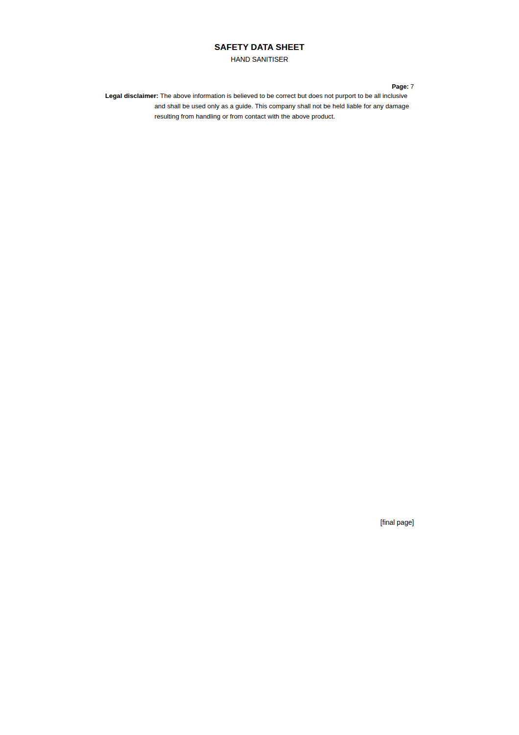SAFETY DATA SHEET
HAND SANITISER
Page: 7
Legal disclaimer: The above information is believed to be correct but does not purport to be all inclusive
and shall be used only as a guide. This company shall not be held liable for any damage
resulting from handling or from contact with the above product.
[final page]